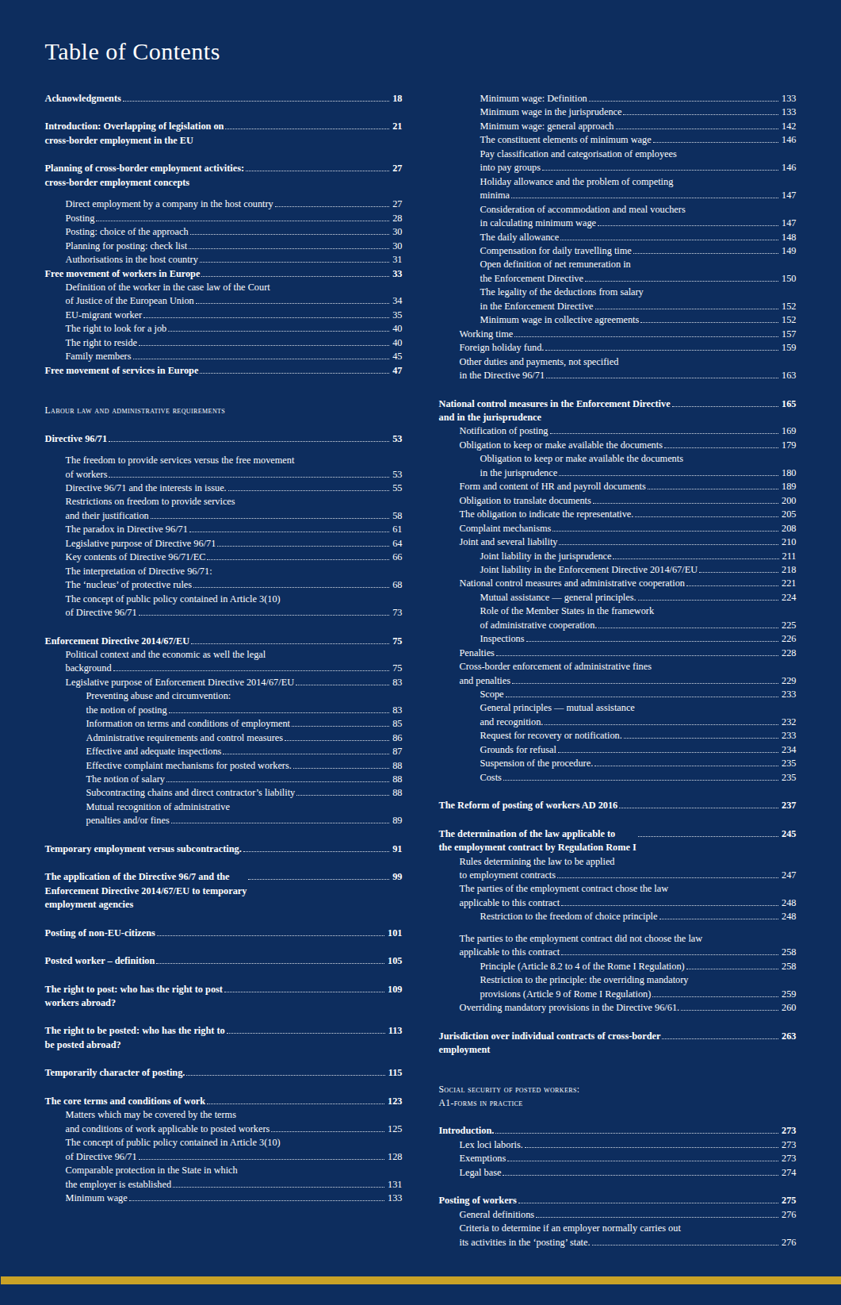Table of Contents
Acknowledgments 18
Introduction: Overlapping of legislation on
cross-border employment in the EU 21
Planning of cross-border employment activities:
cross-border employment concepts 27
Direct employment by a company in the host country 27
Posting 28
Posting: choice of the approach 30
Planning for posting: check list 30
Authorisations in the host country 31
Free movement of workers in Europe 33
Definition of the worker in the case law of the Court
of Justice of the European Union 34
EU-migrant worker 35
The right to look for a job 40
The right to reside 40
Family members 45
Free movement of services in Europe 47
Labour law and administrative requirements
Directive 96/71 53
The freedom to provide services versus the free movement
of workers 53
Directive 96/71 and the interests in issue. 55
Restrictions on freedom to provide services
and their justification 58
The paradox in Directive 96/71 61
Legislative purpose of Directive 96/71 64
Key contents of Directive 96/71/EC 66
The interpretation of Directive 96/71:
The ‘nucleus’ of protective rules 68
The concept of public policy contained in Article 3(10)
of Directive 96/71 73
Enforcement Directive 2014/67/EU 75
Political context and the economic as well the legal
background 75
Legislative purpose of Enforcement Directive 2014/67/EU 83
Preventing abuse and circumvention:
the notion of posting 83
Information on terms and conditions of employment 85
Administrative requirements and control measures 86
Effective and adequate inspections 87
Effective complaint mechanisms for posted workers. 88
The notion of salary 88
Subcontracting chains and direct contractor’s liability 88
Mutual recognition of administrative
penalties and/or fines 89
Temporary employment versus subcontracting. 91
The application of the Directive 96/7 and the
Enforcement Directive 2014/67/EU to temporary
employment agencies 99
Posting of non-EU-citizens 101
Posted worker – definition 105
The right to post: who has the right to post
workers abroad? 109
The right to be posted: who has the right to
be posted abroad? 113
Temporarily character of posting. 115
The core terms and conditions of work 123
Matters which may be covered by the terms
and conditions of work applicable to posted workers 125
The concept of public policy contained in Article 3(10)
of Directive 96/71 128
Comparable protection in the State in which
the employer is established 131
Minimum wage 133
Minimum wage: Definition 133
Minimum wage in the jurisprudence 133
Minimum wage: general approach 142
The constituent elements of minimum wage 146
Pay classification and categorisation of employees
into pay groups 146
Holiday allowance and the problem of competing
minima 147
Consideration of accommodation and meal vouchers
in calculating minimum wage 147
The daily allowance 148
Compensation for daily travelling time 149
Open definition of net remuneration in
the Enforcement Directive 150
The legality of the deductions from salary
in the Enforcement Directive 152
Minimum wage in collective agreements 152
Working time 157
Foreign holiday fund. 159
Other duties and payments, not specified
in the Directive 96/71 163
National control measures in the Enforcement Directive
and in the jurisprudence 165
Notification of posting 169
Obligation to keep or make available the documents 179
Obligation to keep or make available the documents
in the jurisprudence 180
Form and content of HR and payroll documents 189
Obligation to translate documents 200
The obligation to indicate the representative. 205
Complaint mechanisms 208
Joint and several liability 210
Joint liability in the jurisprudence 211
Joint liability in the Enforcement Directive 2014/67/EU 218
National control measures and administrative cooperation 221
Mutual assistance — general principles. 224
Role of the Member States in the framework
of administrative cooperation. 225
Inspections 226
Penalties 228
Cross-border enforcement of administrative fines
and penalties 229
Scope 233
General principles — mutual assistance
and recognition. 232
Request for recovery or notification. 233
Grounds for refusal 234
Suspension of the procedure. 235
Costs 235
The Reform of posting of workers AD 2016 237
The determination of the law applicable to
the employment contract by Regulation Rome I 245
Rules determining the law to be applied
to employment contracts 247
The parties of the employment contract chose the law
applicable to this contract 248
Restriction to the freedom of choice principle 248
The parties to the employment contract did not choose the law
applicable to this contract 258
Principle (Article 8.2 to 4 of the Rome I Regulation) 258
Restriction to the principle: the overriding mandatory
provisions (Article 9 of Rome I Regulation) 259
Overriding mandatory provisions in the Directive 96/61. 260
Jurisdiction over individual contracts of cross-border
employment 263
Social security of posted workers:
A1-forms in practice
Introduction. 273
Lex loci laboris. 273
Exemptions 273
Legal base 274
Posting of workers 275
General definitions 276
Criteria to determine if an employer normally carries out
its activities in the ‘posting’ state. 276